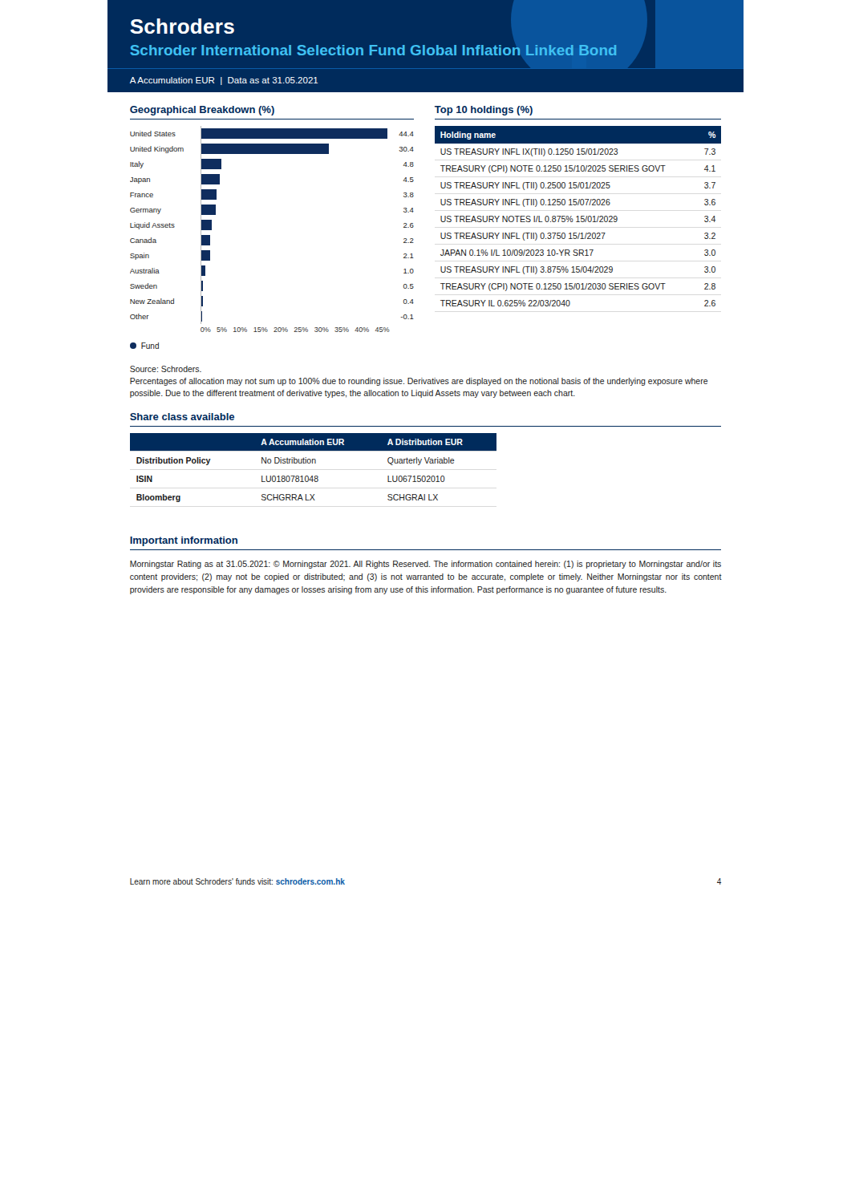Schroders
Schroder International Selection Fund Global Inflation Linked Bond
A Accumulation EUR | Data as at 31.05.2021
Geographical Breakdown (%)
United States
44.4
United Kingdom
30.4
Italy
4.8
Japan
4.5
France
3.8
Germany
3.4
Liquid Assets
2.6
Canada
2.2
Spain
2.1
Australia
1.0
Sweden
0.5
New Zealand
0.4
Other
-0.1
0% 5% 10% 15% 20% 25% 30% 35% 40% 45%
Fund
Top 10 holdings (%)
| Holding name | % |
| --- | --- |
| US TREASURY INFL IX(TII) 0.1250 15/01/2023 | 7.3 |
| TREASURY (CPI) NOTE 0.1250 15/10/2025 SERIES GOVT | 4.1 |
| US TREASURY INFL (TII) 0.2500 15/01/2025 | 3.7 |
| US TREASURY INFL (TII) 0.1250 15/07/2026 | 3.6 |
| US TREASURY NOTES I/L 0.875% 15/01/2029 | 3.4 |
| US TREASURY INFL (TII) 0.3750 15/1/2027 | 3.2 |
| JAPAN 0.1% I/L 10/09/2023 10-YR SR17 | 3.0 |
| US TREASURY INFL (TII) 3.875% 15/04/2029 | 3.0 |
| TREASURY (CPI) NOTE 0.1250 15/01/2030 SERIES GOVT | 2.8 |
| TREASURY IL 0.625% 22/03/2040 | 2.6 |
Source: Schroders.
Percentages of allocation may not sum up to 100% due to rounding issue. Derivatives are displayed on the notional basis of the underlying exposure where possible. Due to the different treatment of derivative types, the allocation to Liquid Assets may vary between each chart.
Share class available
| | A Accumulation EUR | A Distribution EUR |
| --- | --- | --- |
| Distribution Policy | No Distribution | Quarterly Variable |
| ISIN | LU0180781048 | LU0671502010 |
| Bloomberg | SCHGRRA LX | SCHGRAI LX |
Important information
Morningstar Rating as at 31.05.2021: © Morningstar 2021. All Rights Reserved. The information contained herein: (1) is proprietary to Morningstar and/or its content providers; (2) may not be copied or distributed; and (3) is not warranted to be accurate, complete or timely. Neither Morningstar nor its content providers are responsible for any damages or losses arising from any use of this information. Past performance is no guarantee of future results.
Learn more about Schroders' funds visit: schroders.com.hk
4